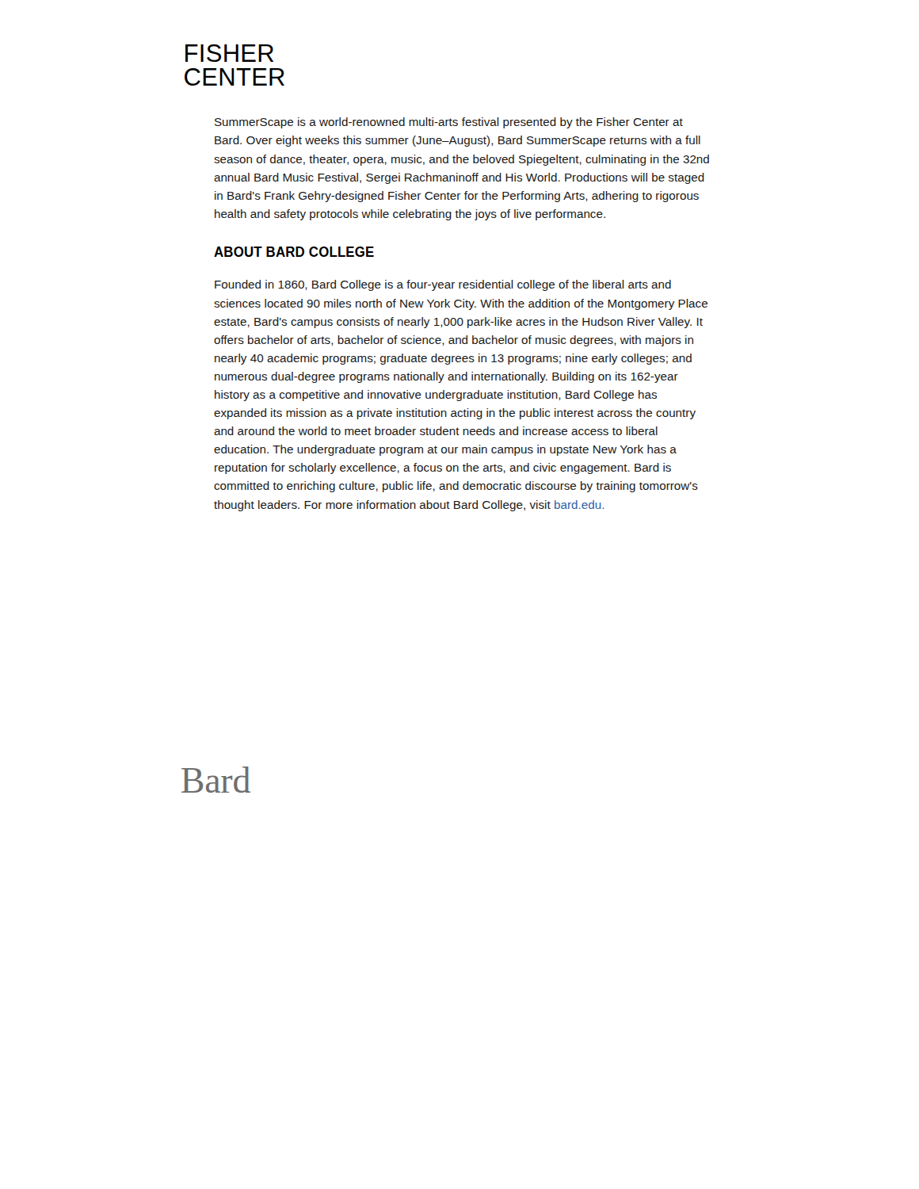Fisher Center
SummerScape is a world-renowned multi-arts festival presented by the Fisher Center at Bard. Over eight weeks this summer (June–August), Bard SummerScape returns with a full season of dance, theater, opera, music, and the beloved Spiegeltent, culminating in the 32nd annual Bard Music Festival, Sergei Rachmaninoff and His World. Productions will be staged in Bard's Frank Gehry-designed Fisher Center for the Performing Arts, adhering to rigorous health and safety protocols while celebrating the joys of live performance.
About Bard College
Founded in 1860, Bard College is a four-year residential college of the liberal arts and sciences located 90 miles north of New York City. With the addition of the Montgomery Place estate, Bard's campus consists of nearly 1,000 park-like acres in the Hudson River Valley. It offers bachelor of arts, bachelor of science, and bachelor of music degrees, with majors in nearly 40 academic programs; graduate degrees in 13 programs; nine early colleges; and numerous dual-degree programs nationally and internationally. Building on its 162-year history as a competitive and innovative undergraduate institution, Bard College has expanded its mission as a private institution acting in the public interest across the country and around the world to meet broader student needs and increase access to liberal education. The undergraduate program at our main campus in upstate New York has a reputation for scholarly excellence, a focus on the arts, and civic engagement. Bard is committed to enriching culture, public life, and democratic discourse by training tomorrow's thought leaders. For more information about Bard College, visit bard.edu.
Bard